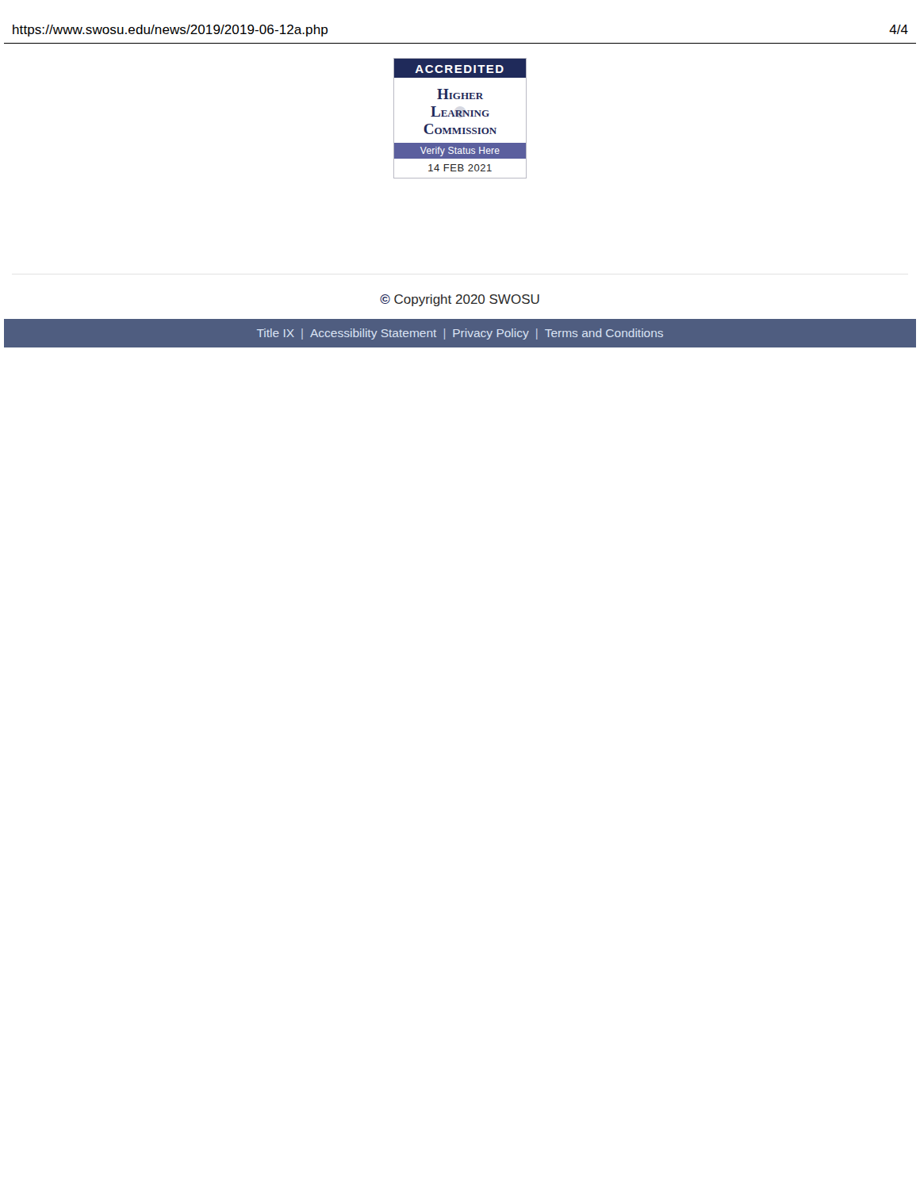https://www.swosu.edu/news/2019/2019-06-12a.php
4/4
ACCREDITED
● Higher Learning Commission
Verify Status Here
14 FEB 2021
© Copyright 2020 SWOSU
Title IX|Accessibility Statement|Privacy Policy|Terms and Conditions